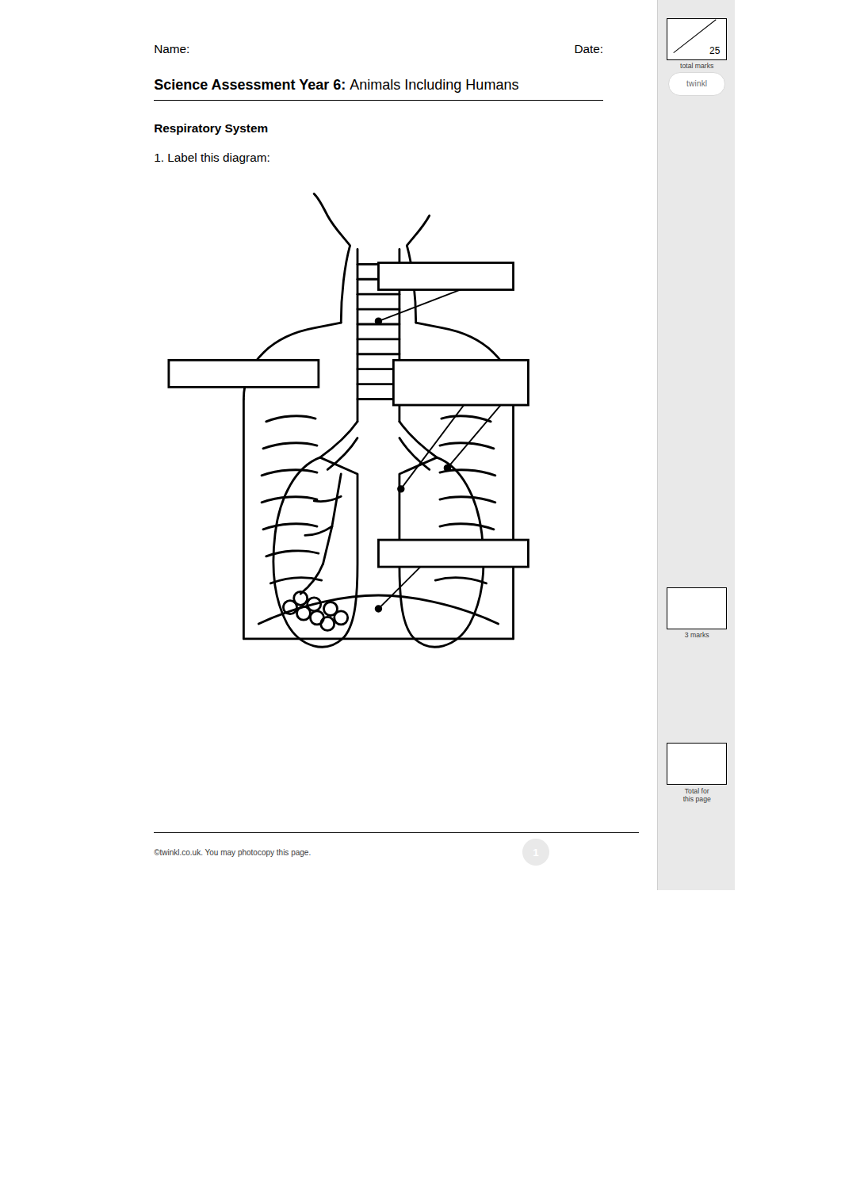25
total marks
twinkl
3 marks
Total for
this page
Name: Date:
Science Assessment Year 6: Animals Including Humans
Respiratory System
1. Label this diagram:
©twinkl.co.uk. You may photocopy this page. 1